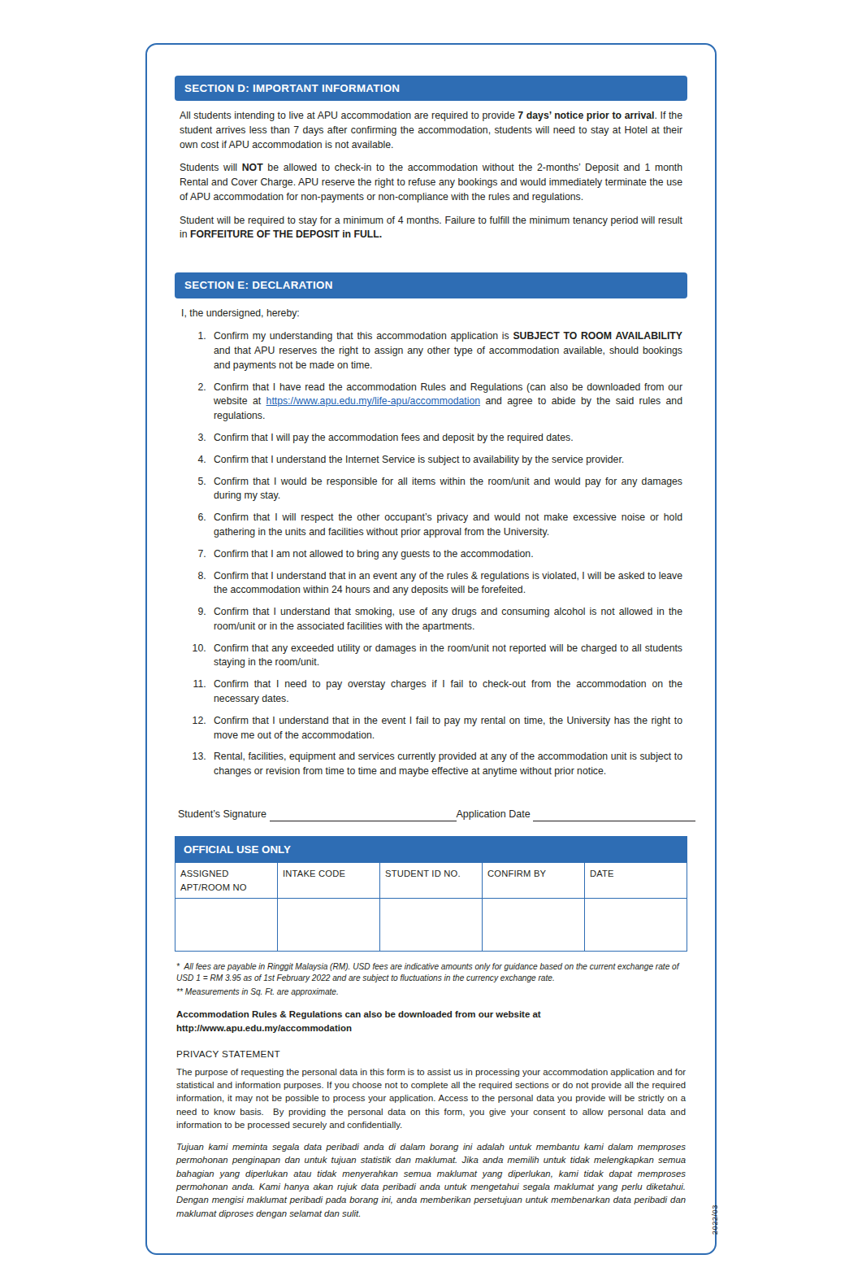SECTION D: IMPORTANT INFORMATION
All students intending to live at APU accommodation are required to provide 7 days’ notice prior to arrival. If the student arrives less than 7 days after confirming the accommodation, students will need to stay at Hotel at their own cost if APU accommodation is not available.
Students will NOT be allowed to check-in to the accommodation without the 2-months’ Deposit and 1 month Rental and Cover Charge. APU reserve the right to refuse any bookings and would immediately terminate the use of APU accommodation for non-payments or non-compliance with the rules and regulations.
Student will be required to stay for a minimum of 4 months. Failure to fulfill the minimum tenancy period will result in FORFEITURE OF THE DEPOSIT in FULL.
SECTION E: DECLARATION
I, the undersigned, hereby:
Confirm my understanding that this accommodation application is SUBJECT TO ROOM AVAILABILITY and that APU reserves the right to assign any other type of accommodation available, should bookings and payments not be made on time.
Confirm that I have read the accommodation Rules and Regulations (can also be downloaded from our website at https://www.apu.edu.my/life-apu/accommodation and agree to abide by the said rules and regulations.
Confirm that I will pay the accommodation fees and deposit by the required dates.
Confirm that I understand the Internet Service is subject to availability by the service provider.
Confirm that I would be responsible for all items within the room/unit and would pay for any damages during my stay.
Confirm that I will respect the other occupant’s privacy and would not make excessive noise or hold gathering in the units and facilities without prior approval from the University.
Confirm that I am not allowed to bring any guests to the accommodation.
Confirm that I understand that in an event any of the rules & regulations is violated, I will be asked to leave the accommodation within 24 hours and any deposits will be forefeited.
Confirm that I understand that smoking, use of any drugs and consuming alcohol is not allowed in the room/unit or in the associated facilities with the apartments.
Confirm that any exceeded utility or damages in the room/unit not reported will be charged to all students staying in the room/unit.
Confirm that I need to pay overstay charges if I fail to check-out from the accommodation on the necessary dates.
Confirm that I understand that in the event I fail to pay my rental on time, the University has the right to move me out of the accommodation.
Rental, facilities, equipment and services currently provided at any of the accommodation unit is subject to changes or revision from time to time and maybe effective at anytime without prior notice.
Student’s Signature
Application Date
OFFICIAL USE ONLY
| ASSIGNED APT/ROOM NO | INTAKE CODE | STUDENT ID NO. | CONFIRM BY | DATE |
| --- | --- | --- | --- | --- |
* All fees are payable in Ringgit Malaysia (RM). USD fees are indicative amounts only for guidance based on the current exchange rate of USD 1 = RM 3.95 as of 1st February 2022 and are subject to fluctuations in the currency exchange rate.
** Measurements in Sq. Ft. are approximate.
Accommodation Rules & Regulations can also be downloaded from our website at http://www.apu.edu.my/accommodation
PRIVACY STATEMENT
The purpose of requesting the personal data in this form is to assist us in processing your accommodation application and for statistical and information purposes. If you choose not to complete all the required sections or do not provide all the required information, it may not be possible to process your application. Access to the personal data you provide will be strictly on a need to know basis. By providing the personal data on this form, you give your consent to allow personal data and information to be processed securely and confidentially.
Tujuan kami meminta segala data peribadi anda di dalam borang ini adalah untuk membantu kami dalam memproses permohonan penginapan dan untuk tujuan statistik dan maklumat. Jika anda memilih untuk tidak melengkapkan semua bahagian yang diperlukan atau tidak menyerahkan semua maklumat yang diperlukan, kami tidak dapat memproses permohonan anda. Kami hanya akan rujuk data peribadi anda untuk mengetahui segala maklumat yang perlu diketahui. Dengan mengisi maklumat peribadi pada borang ini, anda memberikan persetujuan untuk membenarkan data peribadi dan maklumat diproses dengan selamat dan sulit.
2022/03